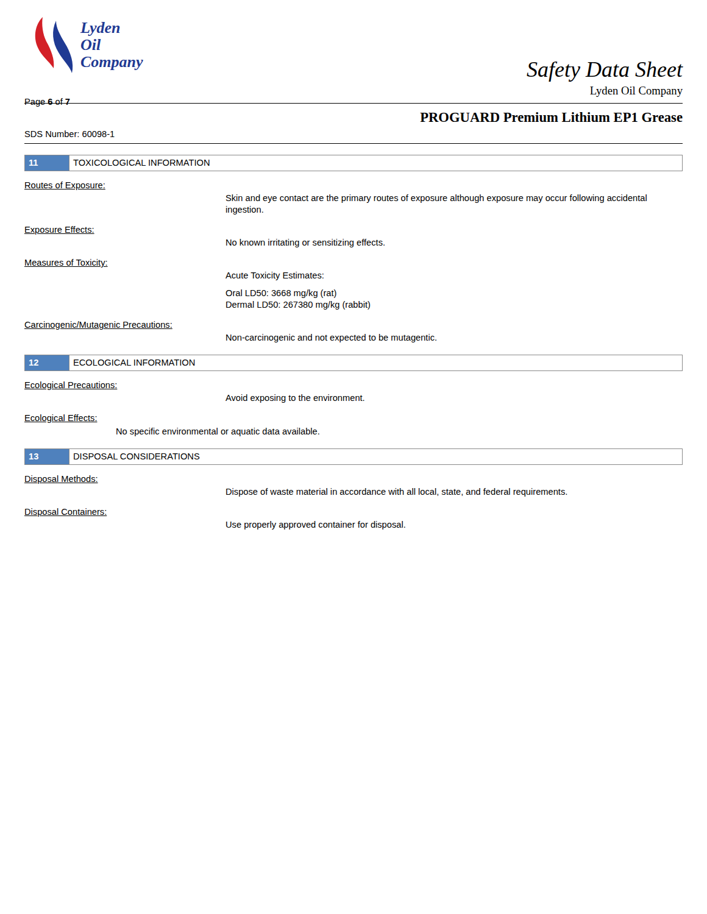Lyden Oil Company
Safety Data Sheet
Lyden Oil Company
Page 6 of 7
PROGUARD Premium Lithium EP1 Grease
SDS Number: 60098-1
| 11 | TOXICOLOGICAL INFORMATION |
Routes of Exposure:
Skin and eye contact are the primary routes of exposure although exposure may occur following accidental ingestion.
Exposure Effects:
No known irritating or sensitizing effects.
Measures of Toxicity:
Acute Toxicity Estimates:
Oral LD50: 3668 mg/kg (rat)
Dermal LD50: 267380 mg/kg (rabbit)
Carcinogenic/Mutagenic Precautions:
Non-carcinogenic and not expected to be mutagentic.
| 12 | ECOLOGICAL INFORMATION |
Ecological Precautions:
Avoid exposing to the environment.
Ecological Effects:
No specific environmental or aquatic data available.
| 13 | DISPOSAL CONSIDERATIONS |
Disposal Methods:
Dispose of waste material in accordance with all local, state, and federal requirements.
Disposal Containers:
Use properly approved container for disposal.